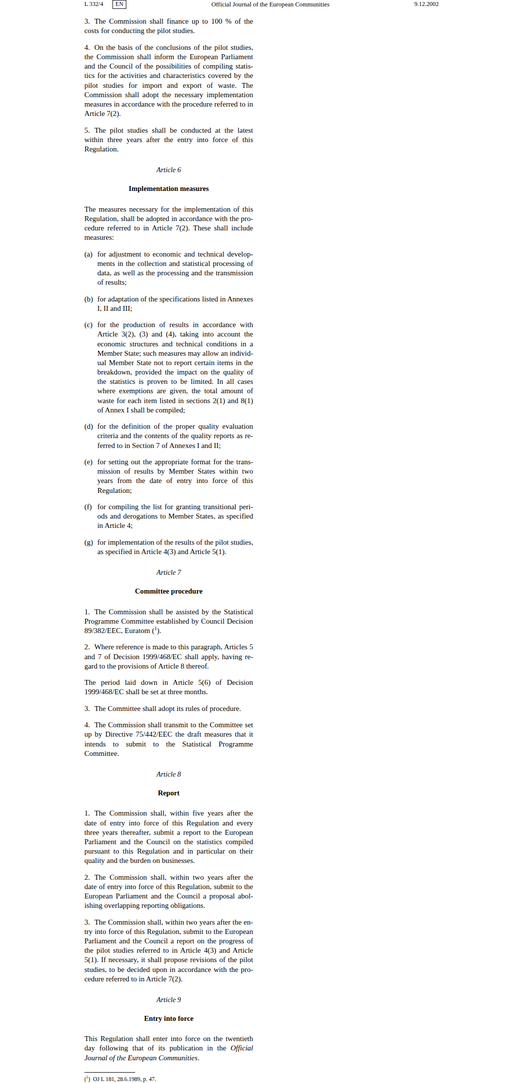L 332/4EN Official Journal of the European Communities 9.12.2002
3. The Commission shall finance up to 100 % of the costs for conducting the pilot studies.
4. On the basis of the conclusions of the pilot studies, the Commission shall inform the European Parliament and the Council of the possibilities of compiling statistics for the activities and characteristics covered by the pilot studies for import and export of waste. The Commission shall adopt the necessary implementation measures in accordance with the procedure referred to in Article 7(2).
5. The pilot studies shall be conducted at the latest within three years after the entry into force of this Regulation.
Article 6
Implementation measures
The measures necessary for the implementation of this Regulation, shall be adopted in accordance with the procedure referred to in Article 7(2). These shall include measures:
(a) for adjustment to economic and technical developments in the collection and statistical processing of data, as well as the processing and the transmission of results;
(b) for adaptation of the specifications listed in Annexes I, II and III;
(c) for the production of results in accordance with Article 3(2), (3) and (4), taking into account the economic structures and technical conditions in a Member State; such measures may allow an individual Member State not to report certain items in the breakdown, provided the impact on the quality of the statistics is proven to be limited. In all cases where exemptions are given, the total amount of waste for each item listed in sections 2(1) and 8(1) of Annex I shall be compiled;
(d) for the definition of the proper quality evaluation criteria and the contents of the quality reports as referred to in Section 7 of Annexes I and II;
(e) for setting out the appropriate format for the transmission of results by Member States within two years from the date of entry into force of this Regulation;
(f) for compiling the list for granting transitional periods and derogations to Member States, as specified in Article 4;
(g) for implementation of the results of the pilot studies, as specified in Article 4(3) and Article 5(1).
Article 7
Committee procedure
1. The Commission shall be assisted by the Statistical Programme Committee established by Council Decision 89/382/EEC, Euratom (1).
2. Where reference is made to this paragraph, Articles 5 and 7 of Decision 1999/468/EC shall apply, having regard to the provisions of Article 8 thereof.
The period laid down in Article 5(6) of Decision 1999/468/EC shall be set at three months.
3. The Committee shall adopt its rules of procedure.
4. The Commission shall transmit to the Committee set up by Directive 75/442/EEC the draft measures that it intends to submit to the Statistical Programme Committee.
Article 8
Report
1. The Commission shall, within five years after the date of entry into force of this Regulation and every three years thereafter, submit a report to the European Parliament and the Council on the statistics compiled pursuant to this Regulation and in particular on their quality and the burden on businesses.
2. The Commission shall, within two years after the date of entry into force of this Regulation, submit to the European Parliament and the Council a proposal abolishing overlapping reporting obligations.
3. The Commission shall, within two years after the entry into force of this Regulation, submit to the European Parliament and the Council a report on the progress of the pilot studies referred to in Article 4(3) and Article 5(1). If necessary, it shall propose revisions of the pilot studies, to be decided upon in accordance with the procedure referred to in Article 7(2).
Article 9
Entry into force
This Regulation shall enter into force on the twentieth day following that of its publication in the Official Journal of the European Communities.
(1) OJ L 181, 28.6.1989, p. 47.